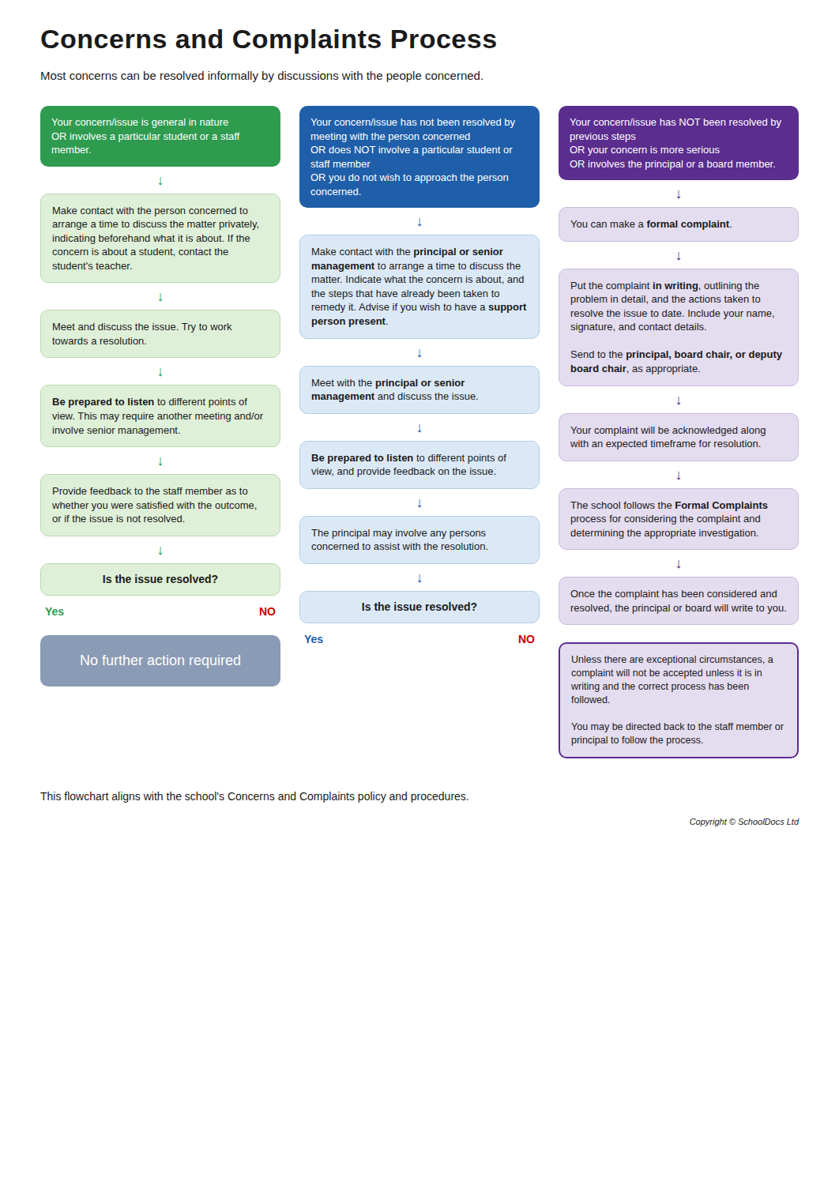Concerns and Complaints Process
Most concerns can be resolved informally by discussions with the people concerned.
Your concern/issue is general in nature
OR involves a particular student or a staff member.
↓
Make contact with the person concerned to arrange a time to discuss the matter privately, indicating beforehand what it is about. If the concern is about a student, contact the student's teacher.
↓
Meet and discuss the issue. Try to work towards a resolution.
↓
Be prepared to listen to different points of view. This may require another meeting and/or involve senior management.
↓
Provide feedback to the staff member as to whether you were satisfied with the outcome, or if the issue is not resolved.
↓
Is the issue resolved?
Yes NO
No further action required
Your concern/issue has not been resolved by meeting with the person concerned
OR does NOT involve a particular student or staff member
OR you do not wish to approach the person concerned.
↓
Make contact with the principal or senior management to arrange a time to discuss the matter. Indicate what the concern is about, and the steps that have already been taken to remedy it. Advise if you wish to have a support person present.
↓
Meet with the principal or senior management and discuss the issue.
↓
Be prepared to listen to different points of view, and provide feedback on the issue.
↓
The principal may involve any persons concerned to assist with the resolution.
↓
Is the issue resolved?
Yes NO
Your concern/issue has NOT been resolved by previous steps
OR your concern is more serious
OR involves the principal or a board member.
↓
You can make a formal complaint.
↓
Put the complaint in writing, outlining the problem in detail, and the actions taken to resolve the issue to date. Include your name, signature, and contact details.
Send to the principal, board chair, or deputy board chair, as appropriate.
↓
Your complaint will be acknowledged along with an expected timeframe for resolution.
↓
The school follows the Formal Complaints process for considering the complaint and determining the appropriate investigation.
↓
Once the complaint has been considered and resolved, the principal or board will write to you.
Unless there are exceptional circumstances, a complaint will not be accepted unless it is in writing and the correct process has been followed.
You may be directed back to the staff member or principal to follow the process.
This flowchart aligns with the school's Concerns and Complaints policy and procedures.
Copyright © SchoolDocs Ltd